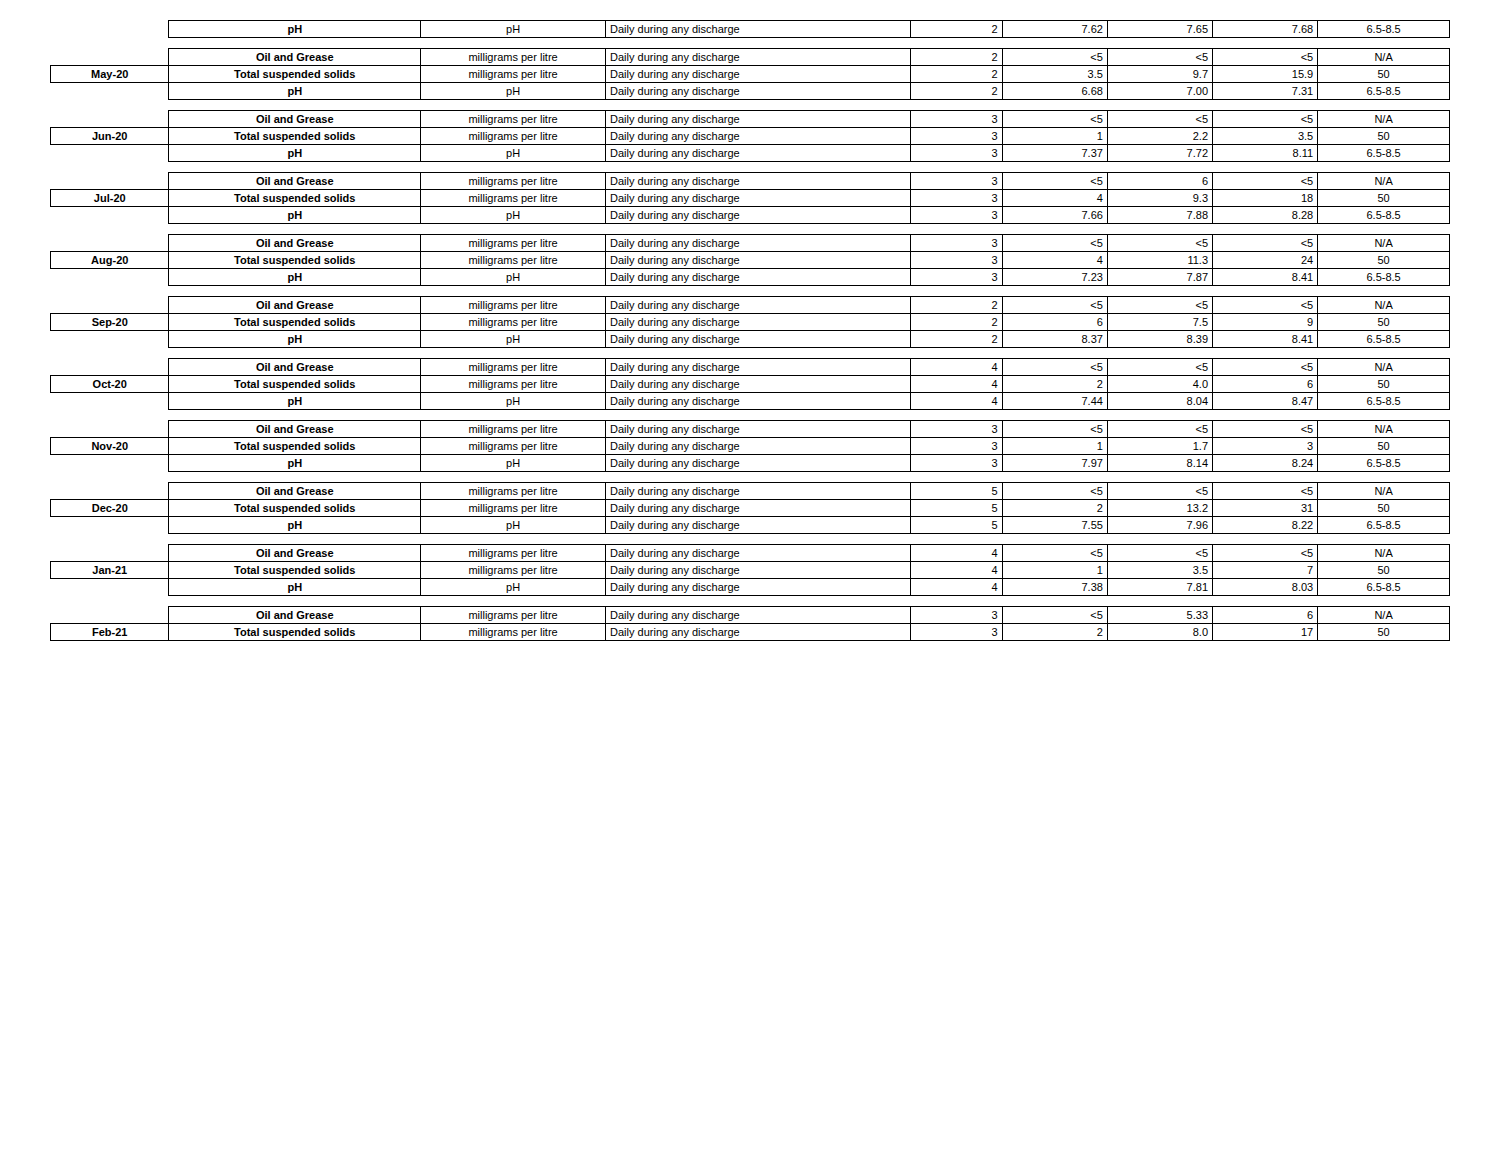| | pH | pH | Daily during any discharge | 2 | 7.62 | 7.65 | 7.68 | 6.5-8.5 |
| | Oil and Grease | milligrams per litre | Daily during any discharge | 2 | <5 | <5 | <5 | N/A |
| May-20 | Total suspended solids | milligrams per litre | Daily during any discharge | 2 | 3.5 | 9.7 | 15.9 | 50 |
| | pH | pH | Daily during any discharge | 2 | 6.68 | 7.00 | 7.31 | 6.5-8.5 |
| | Oil and Grease | milligrams per litre | Daily during any discharge | 3 | <5 | <5 | <5 | N/A |
| Jun-20 | Total suspended solids | milligrams per litre | Daily during any discharge | 3 | 1 | 2.2 | 3.5 | 50 |
| | pH | pH | Daily during any discharge | 3 | 7.37 | 7.72 | 8.11 | 6.5-8.5 |
| | Oil and Grease | milligrams per litre | Daily during any discharge | 3 | <5 | 6 | <5 | N/A |
| Jul-20 | Total suspended solids | milligrams per litre | Daily during any discharge | 3 | 4 | 9.3 | 18 | 50 |
| | pH | pH | Daily during any discharge | 3 | 7.66 | 7.88 | 8.28 | 6.5-8.5 |
| | Oil and Grease | milligrams per litre | Daily during any discharge | 3 | <5 | <5 | <5 | N/A |
| Aug-20 | Total suspended solids | milligrams per litre | Daily during any discharge | 3 | 4 | 11.3 | 24 | 50 |
| | pH | pH | Daily during any discharge | 3 | 7.23 | 7.87 | 8.41 | 6.5-8.5 |
| | Oil and Grease | milligrams per litre | Daily during any discharge | 2 | <5 | <5 | <5 | N/A |
| Sep-20 | Total suspended solids | milligrams per litre | Daily during any discharge | 2 | 6 | 7.5 | 9 | 50 |
| | pH | pH | Daily during any discharge | 2 | 8.37 | 8.39 | 8.41 | 6.5-8.5 |
| | Oil and Grease | milligrams per litre | Daily during any discharge | 4 | <5 | <5 | <5 | N/A |
| Oct-20 | Total suspended solids | milligrams per litre | Daily during any discharge | 4 | 2 | 4.0 | 6 | 50 |
| | pH | pH | Daily during any discharge | 4 | 7.44 | 8.04 | 8.47 | 6.5-8.5 |
| | Oil and Grease | milligrams per litre | Daily during any discharge | 3 | <5 | <5 | <5 | N/A |
| Nov-20 | Total suspended solids | milligrams per litre | Daily during any discharge | 3 | 1 | 1.7 | 3 | 50 |
| | pH | pH | Daily during any discharge | 3 | 7.97 | 8.14 | 8.24 | 6.5-8.5 |
| | Oil and Grease | milligrams per litre | Daily during any discharge | 5 | <5 | <5 | <5 | N/A |
| Dec-20 | Total suspended solids | milligrams per litre | Daily during any discharge | 5 | 2 | 13.2 | 31 | 50 |
| | pH | pH | Daily during any discharge | 5 | 7.55 | 7.96 | 8.22 | 6.5-8.5 |
| | Oil and Grease | milligrams per litre | Daily during any discharge | 4 | <5 | <5 | <5 | N/A |
| Jan-21 | Total suspended solids | milligrams per litre | Daily during any discharge | 4 | 1 | 3.5 | 7 | 50 |
| | pH | pH | Daily during any discharge | 4 | 7.38 | 7.81 | 8.03 | 6.5-8.5 |
| | Oil and Grease | milligrams per litre | Daily during any discharge | 3 | <5 | 5.33 | 6 | N/A |
| Feb-21 | Total suspended solids | milligrams per litre | Daily during any discharge | 3 | 2 | 8.0 | 17 | 50 |